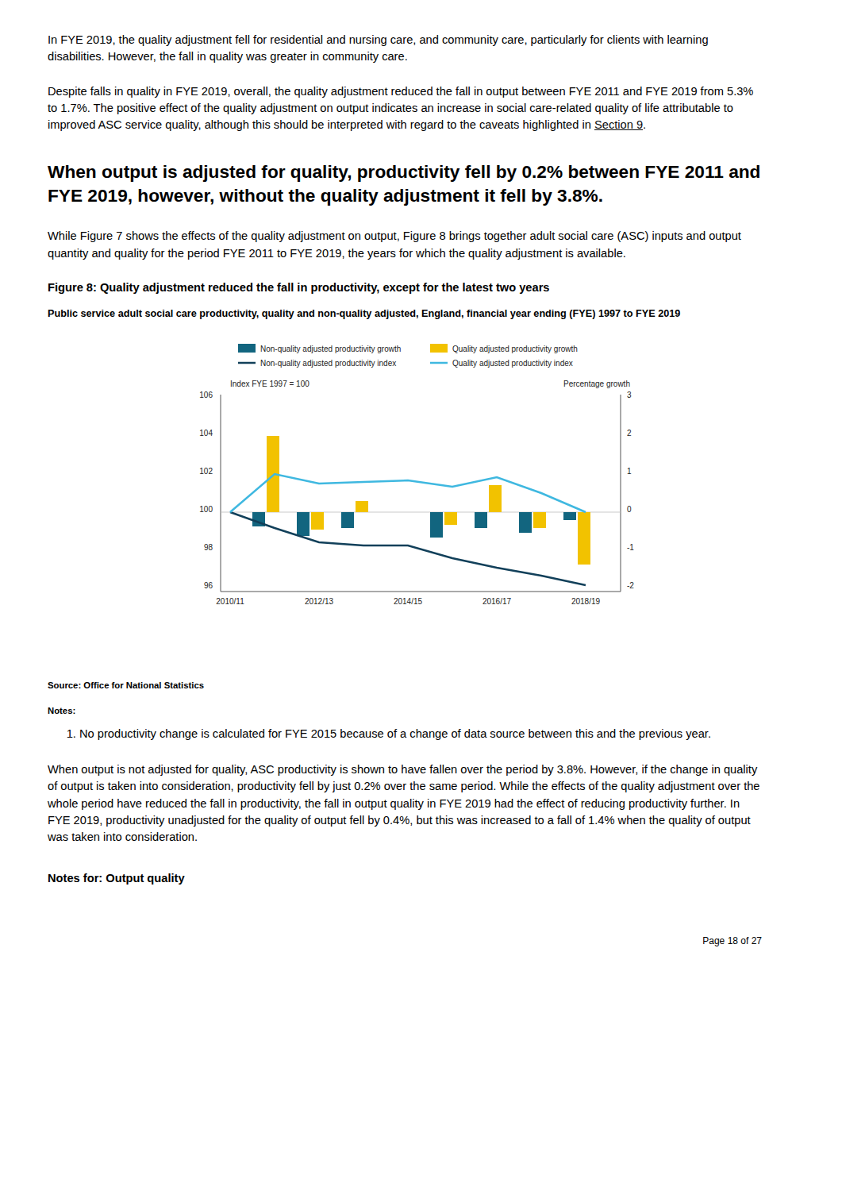In FYE 2019, the quality adjustment fell for residential and nursing care, and community care, particularly for clients with learning disabilities. However, the fall in quality was greater in community care.
Despite falls in quality in FYE 2019, overall, the quality adjustment reduced the fall in output between FYE 2011 and FYE 2019 from 5.3% to 1.7%. The positive effect of the quality adjustment on output indicates an increase in social care-related quality of life attributable to improved ASC service quality, although this should be interpreted with regard to the caveats highlighted in Section 9.
When output is adjusted for quality, productivity fell by 0.2% between FYE 2011 and FYE 2019, however, without the quality adjustment it fell by 3.8%.
While Figure 7 shows the effects of the quality adjustment on output, Figure 8 brings together adult social care (ASC) inputs and output quantity and quality for the period FYE 2011 to FYE 2019, the years for which the quality adjustment is available.
Figure 8: Quality adjustment reduced the fall in productivity, except for the latest two years
Public service adult social care productivity, quality and non-quality adjusted, England, financial year ending (FYE) 1997 to FYE 2019
Non-quality adjusted productivity growth Quality adjusted productivity growth Non-quality adjusted productivity index Quality adjusted productivity index Index FYE 1997 = 100 Percentage growth 106 104 102 100 98 96 3 2 1 0 -1 -2 2010/11 2012/13 2014/15 2016/17 2018/19
Source: Office for National Statistics
Notes:
No productivity change is calculated for FYE 2015 because of a change of data source between this and the previous year.
When output is not adjusted for quality, ASC productivity is shown to have fallen over the period by 3.8%. However, if the change in quality of output is taken into consideration, productivity fell by just 0.2% over the same period. While the effects of the quality adjustment over the whole period have reduced the fall in productivity, the fall in output quality in FYE 2019 had the effect of reducing productivity further. In FYE 2019, productivity unadjusted for the quality of output fell by 0.4%, but this was increased to a fall of 1.4% when the quality of output was taken into consideration.
Notes for: Output quality
Page 18 of 27